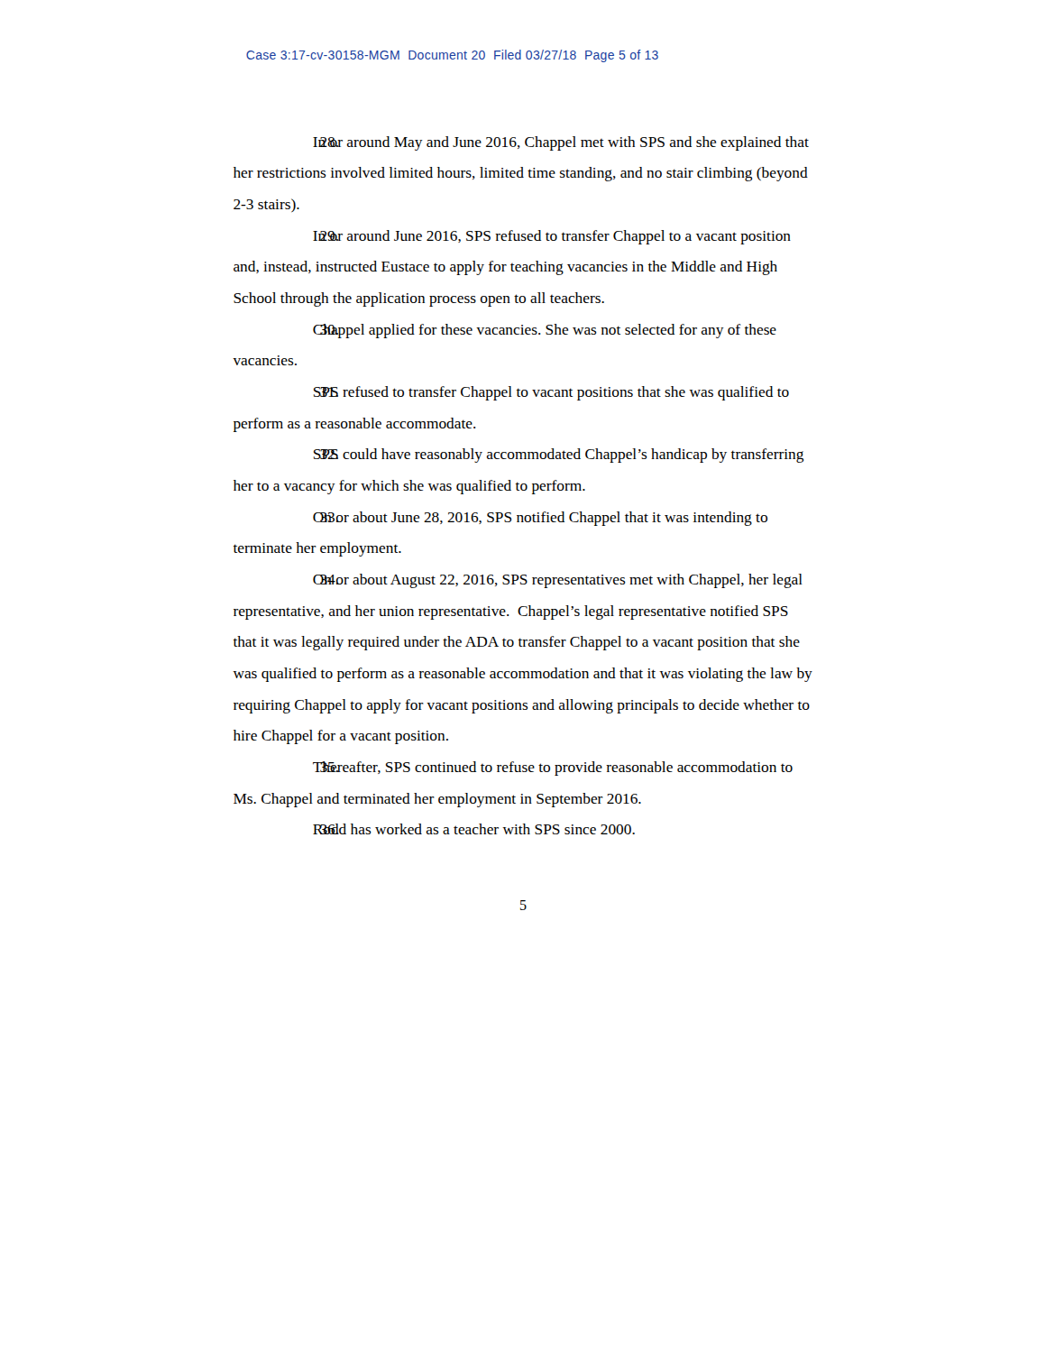Case 3:17-cv-30158-MGM Document 20 Filed 03/27/18 Page 5 of 13
28. In or around May and June 2016, Chappel met with SPS and she explained that her restrictions involved limited hours, limited time standing, and no stair climbing (beyond 2-3 stairs).
29. In or around June 2016, SPS refused to transfer Chappel to a vacant position and, instead, instructed Eustace to apply for teaching vacancies in the Middle and High School through the application process open to all teachers.
30. Chappel applied for these vacancies. She was not selected for any of these vacancies.
31. SPS refused to transfer Chappel to vacant positions that she was qualified to perform as a reasonable accommodate.
32. SPS could have reasonably accommodated Chappel’s handicap by transferring her to a vacancy for which she was qualified to perform.
33. On or about June 28, 2016, SPS notified Chappel that it was intending to terminate her employment.
34. On or about August 22, 2016, SPS representatives met with Chappel, her legal representative, and her union representative. Chappel’s legal representative notified SPS that it was legally required under the ADA to transfer Chappel to a vacant position that she was qualified to perform as a reasonable accommodation and that it was violating the law by requiring Chappel to apply for vacant positions and allowing principals to decide whether to hire Chappel for a vacant position.
35. Thereafter, SPS continued to refuse to provide reasonable accommodation to Ms. Chappel and terminated her employment in September 2016.
36. Rodd has worked as a teacher with SPS since 2000.
5